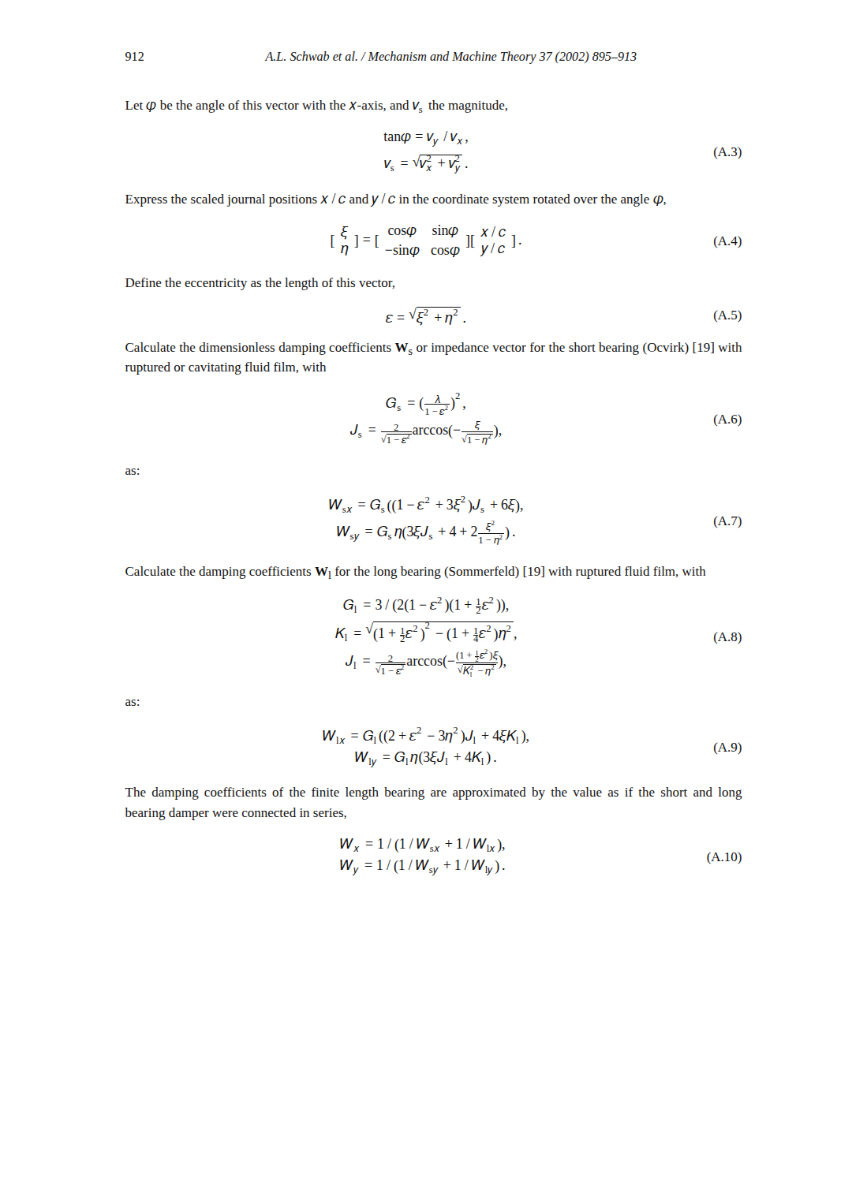912 A.L. Schwab et al. / Mechanism and Machine Theory 37 (2002) 895–913
Let φ be the angle of this vector with the x-axis, and vs the magnitude,
tan⁡φ= vy/vx, vs= vx2+vy2.
(A.3)
Express the scaled journal positions x/c and y/c in the coordinate system rotated over the angle φ,
[ ξ η ] = [ cos⁡φ sin⁡φ −sin⁡φ cos⁡φ ] [ x/c y/c ] .
(A.4)
Define the eccentricity as the length of this vector,
ε= ξ2+η2 .
(A.5)
Calculate the dimensionless damping coefficients Ws or impedance vector for the short bearing (Ocvirk) [19] with ruptured or cavitating fluid film, with
Gs= (λ1−ε2) 2 , Js= 21−ε2 arccos⁡ ( −ξ1−η2 ) ,
(A.6)
as:
Wsx= Gs ( (1−ε2+3ξ2) Js+6ξ ) , Wsy= Gsη ( 3ξJs +4+2 ξ21−η2 ) .
(A.7)
Calculate the damping coefficients Wl for the long bearing (Sommerfeld) [19] with ruptured fluid film, with
Gl= 3/ ( 2 (1−ε2) (1+12ε2) ) , Kl= (1+12ε2) 2 − (1+14ε2) η2 , Jl= 21−ε2 arccos⁡ ( − (1+12ε2)ξ Kl2−η2 ) ,
(A.8)
as:
Wlx= Gl ( (2+ε2−3η2) Jl +4ξKl ) , Wly= Glη ( 3ξJl+4Kl ) .
(A.9)
The damping coefficients of the finite length bearing are approximated by the value as if the short and long bearing damper were connected in series,
Wx= 1/ ( 1/Wsx + 1/Wlx ) , Wy= 1/ ( 1/Wsy + 1/Wly ) .
(A.10)